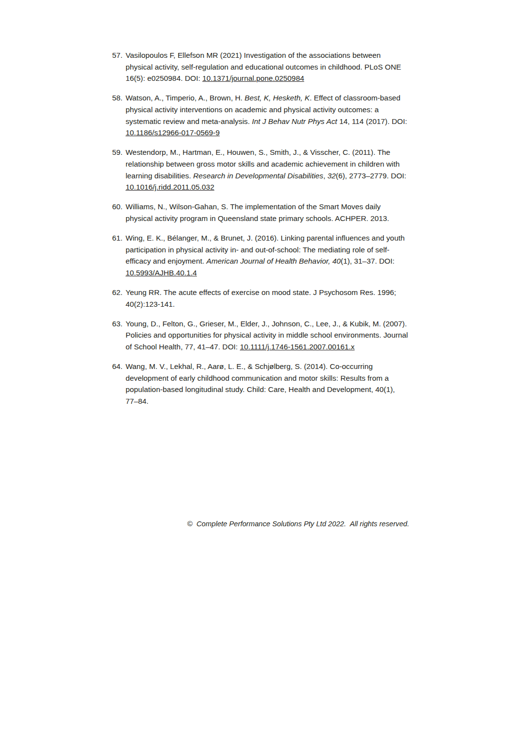57. Vasilopoulos F, Ellefson MR (2021) Investigation of the associations between physical activity, self-regulation and educational outcomes in childhood. PLoS ONE 16(5): e0250984. DOI: 10.1371/journal.pone.0250984
58. Watson, A., Timperio, A., Brown, H. Best, K, Hesketh, K. Effect of classroom-based physical activity interventions on academic and physical activity outcomes: a systematic review and meta-analysis. Int J Behav Nutr Phys Act 14, 114 (2017). DOI: 10.1186/s12966-017-0569-9
59. Westendorp, M., Hartman, E., Houwen, S., Smith, J., & Visscher, C. (2011). The relationship between gross motor skills and academic achievement in children with learning disabilities. Research in Developmental Disabilities, 32(6), 2773–2779. DOI: 10.1016/j.ridd.2011.05.032
60. Williams, N., Wilson-Gahan, S. The implementation of the Smart Moves daily physical activity program in Queensland state primary schools. ACHPER. 2013.
61. Wing, E. K., Bélanger, M., & Brunet, J. (2016). Linking parental influences and youth participation in physical activity in- and out-of-school: The mediating role of self-efficacy and enjoyment. American Journal of Health Behavior, 40(1), 31–37. DOI: 10.5993/AJHB.40.1.4
62. Yeung RR. The acute effects of exercise on mood state. J Psychosom Res. 1996; 40(2):123-141.
63. Young, D., Felton, G., Grieser, M., Elder, J., Johnson, C., Lee, J., & Kubik, M. (2007). Policies and opportunities for physical activity in middle school environments. Journal of School Health, 77, 41–47. DOI: 10.1111/j.1746-1561.2007.00161.x
64. Wang, M. V., Lekhal, R., Aarø, L. E., & Schjølberg, S. (2014). Co-occurring development of early childhood communication and motor skills: Results from a population-based longitudinal study. Child: Care, Health and Development, 40(1), 77–84.
© Complete Performance Solutions Pty Ltd 2022. All rights reserved.